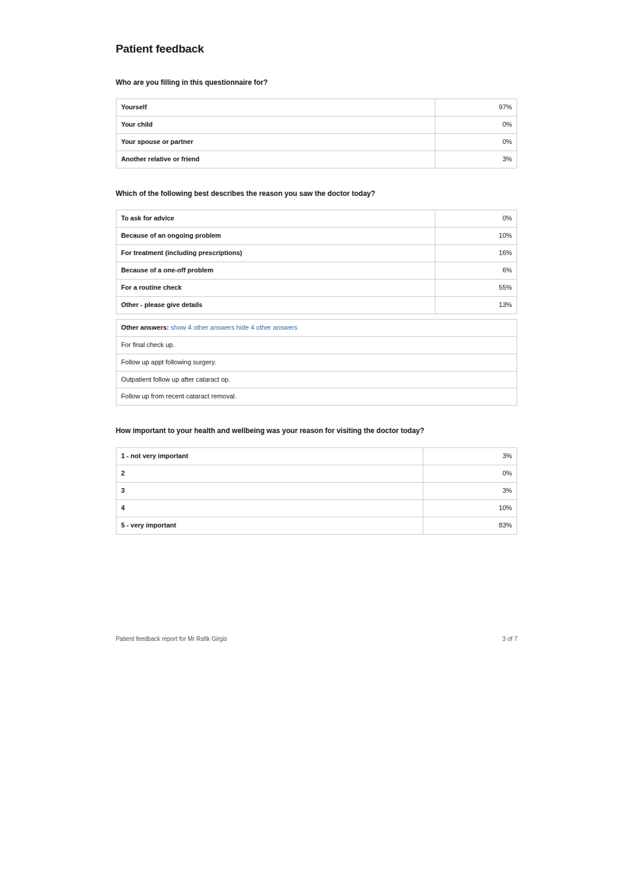Patient feedback
Who are you filling in this questionnaire for?
| Yourself | 97% |
| Your child | 0% |
| Your spouse or partner | 0% |
| Another relative or friend | 3% |
Which of the following best describes the reason you saw the doctor today?
| To ask for advice | 0% |
| Because of an ongoing problem | 10% |
| For treatment (including prescriptions) | 16% |
| Because of a one-off problem | 6% |
| For a routine check | 55% |
| Other - please give details | 13% |
| Other answers: show 4 other answers hide 4 other answers |
| For final check up. |
| Follow up appt following surgery. |
| Outpatient follow up after cataract op. |
| Follow up from recent cataract removal. |
How important to your health and wellbeing was your reason for visiting the doctor today?
| 1 - not very important | 3% |
| 2 | 0% |
| 3 | 3% |
| 4 | 10% |
| 5 - very important | 83% |
Patient feedback report for Mr Rafik Girgis 3 of 7